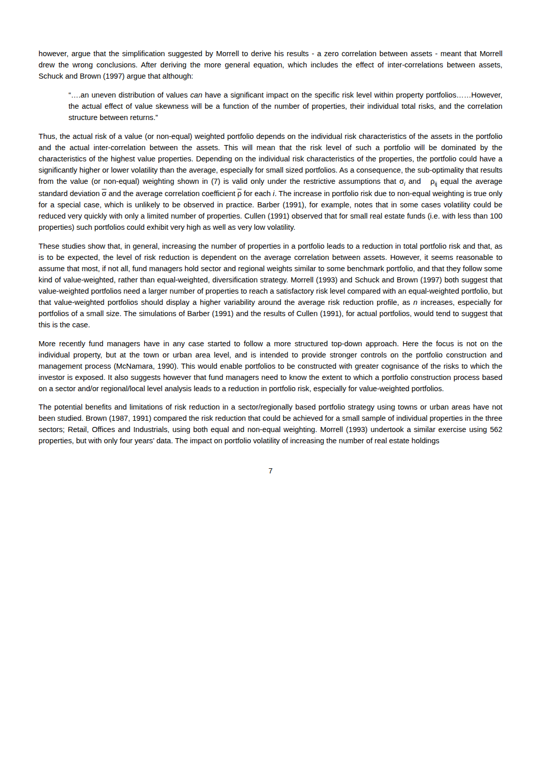however, argue that the simplification suggested by Morrell to derive his results - a zero correlation between assets - meant that Morrell drew the wrong conclusions. After deriving the more general equation, which includes the effect of inter-correlations between assets, Schuck and Brown (1997) argue that although:
“….an uneven distribution of values can have a significant impact on the specific risk level within property portfolios……However, the actual effect of value skewness will be a function of the number of properties, their individual total risks, and the correlation structure between returns.”
Thus, the actual risk of a value (or non-equal) weighted portfolio depends on the individual risk characteristics of the assets in the portfolio and the actual inter-correlation between the assets. This will mean that the risk level of such a portfolio will be dominated by the characteristics of the highest value properties. Depending on the individual risk characteristics of the properties, the portfolio could have a significantly higher or lower volatility than the average, especially for small sized portfolios. As a consequence, the sub-optimality that results from the value (or non-equal) weighting shown in (7) is valid only under the restrictive assumptions that σi and ρij equal the average standard deviation σ and the average correlation coefficient ρ for each i. The increase in portfolio risk due to non-equal weighting is true only for a special case, which is unlikely to be observed in practice. Barber (1991), for example, notes that in some cases volatility could be reduced very quickly with only a limited number of properties. Cullen (1991) observed that for small real estate funds (i.e. with less than 100 properties) such portfolios could exhibit very high as well as very low volatility.
These studies show that, in general, increasing the number of properties in a portfolio leads to a reduction in total portfolio risk and that, as is to be expected, the level of risk reduction is dependent on the average correlation between assets. However, it seems reasonable to assume that most, if not all, fund managers hold sector and regional weights similar to some benchmark portfolio, and that they follow some kind of value-weighted, rather than equal-weighted, diversification strategy. Morrell (1993) and Schuck and Brown (1997) both suggest that value-weighted portfolios need a larger number of properties to reach a satisfactory risk level compared with an equal-weighted portfolio, but that value-weighted portfolios should display a higher variability around the average risk reduction profile, as n increases, especially for portfolios of a small size. The simulations of Barber (1991) and the results of Cullen (1991), for actual portfolios, would tend to suggest that this is the case.
More recently fund managers have in any case started to follow a more structured top-down approach. Here the focus is not on the individual property, but at the town or urban area level, and is intended to provide stronger controls on the portfolio construction and management process (McNamara, 1990). This would enable portfolios to be constructed with greater cognisance of the risks to which the investor is exposed. It also suggests however that fund managers need to know the extent to which a portfolio construction process based on a sector and/or regional/local level analysis leads to a reduction in portfolio risk, especially for value-weighted portfolios.
The potential benefits and limitations of risk reduction in a sector/regionally based portfolio strategy using towns or urban areas have not been studied. Brown (1987, 1991) compared the risk reduction that could be achieved for a small sample of individual properties in the three sectors; Retail, Offices and Industrials, using both equal and non-equal weighting. Morrell (1993) undertook a similar exercise using 562 properties, but with only four years’ data. The impact on portfolio volatility of increasing the number of real estate holdings
7